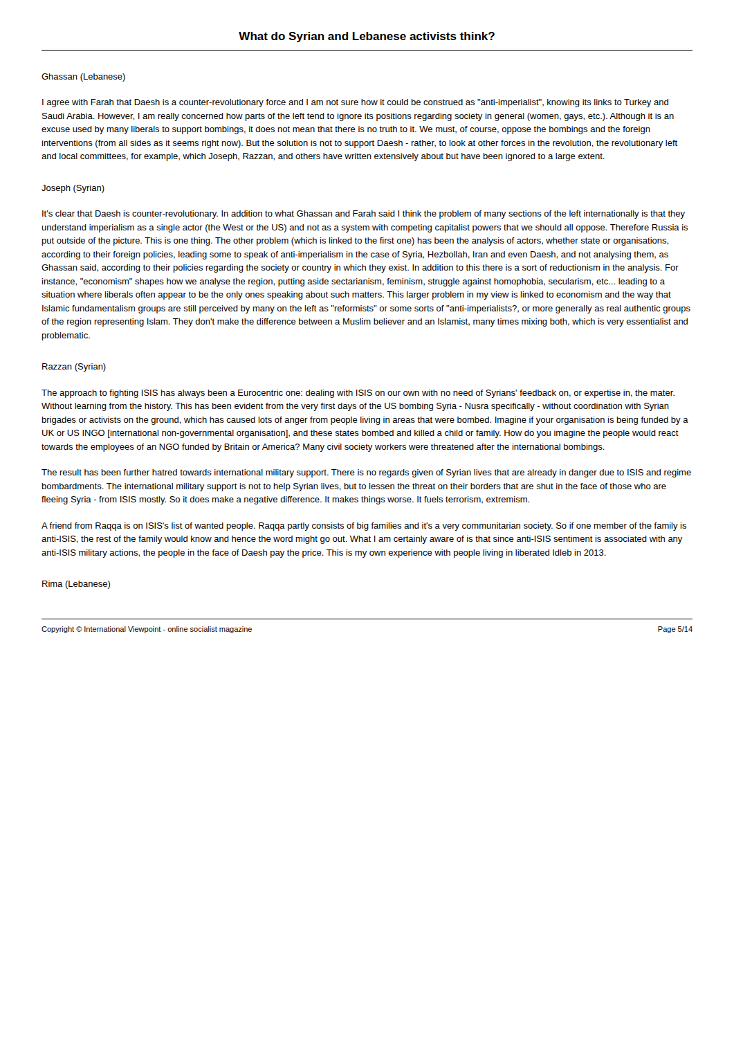What do Syrian and Lebanese activists think?
Ghassan (Lebanese)
I agree with Farah that Daesh is a counter-revolutionary force and I am not sure how it could be construed as "anti-imperialist", knowing its links to Turkey and Saudi Arabia. However, I am really concerned how parts of the left tend to ignore its positions regarding society in general (women, gays, etc.). Although it is an excuse used by many liberals to support bombings, it does not mean that there is no truth to it. We must, of course, oppose the bombings and the foreign interventions (from all sides as it seems right now). But the solution is not to support Daesh - rather, to look at other forces in the revolution, the revolutionary left and local committees, for example, which Joseph, Razzan, and others have written extensively about but have been ignored to a large extent.
Joseph (Syrian)
It's clear that Daesh is counter-revolutionary. In addition to what Ghassan and Farah said I think the problem of many sections of the left internationally is that they understand imperialism as a single actor (the West or the US) and not as a system with competing capitalist powers that we should all oppose. Therefore Russia is put outside of the picture. This is one thing. The other problem (which is linked to the first one) has been the analysis of actors, whether state or organisations, according to their foreign policies, leading some to speak of anti-imperialism in the case of Syria, Hezbollah, Iran and even Daesh, and not analysing them, as Ghassan said, according to their policies regarding the society or country in which they exist. In addition to this there is a sort of reductionism in the analysis. For instance, "economism" shapes how we analyse the region, putting aside sectarianism, feminism, struggle against homophobia, secularism, etc... leading to a situation where liberals often appear to be the only ones speaking about such matters. This larger problem in my view is linked to economism and the way that Islamic fundamentalism groups are still perceived by many on the left as "reformists" or some sorts of "anti-imperialists?, or more generally as real authentic groups of the region representing Islam. They don't make the difference between a Muslim believer and an Islamist, many times mixing both, which is very essentialist and problematic.
Razzan (Syrian)
The approach to fighting ISIS has always been a Eurocentric one: dealing with ISIS on our own with no need of Syrians' feedback on, or expertise in, the mater. Without learning from the history. This has been evident from the very first days of the US bombing Syria - Nusra specifically - without coordination with Syrian brigades or activists on the ground, which has caused lots of anger from people living in areas that were bombed. Imagine if your organisation is being funded by a UK or US INGO [international non-governmental organisation], and these states bombed and killed a child or family. How do you imagine the people would react towards the employees of an NGO funded by Britain or America? Many civil society workers were threatened after the international bombings.
The result has been further hatred towards international military support. There is no regards given of Syrian lives that are already in danger due to ISIS and regime bombardments. The international military support is not to help Syrian lives, but to lessen the threat on their borders that are shut in the face of those who are fleeing Syria - from ISIS mostly. So it does make a negative difference. It makes things worse. It fuels terrorism, extremism.
A friend from Raqqa is on ISIS's list of wanted people. Raqqa partly consists of big families and it's a very communitarian society. So if one member of the family is anti-ISIS, the rest of the family would know and hence the word might go out. What I am certainly aware of is that since anti-ISIS sentiment is associated with any anti-ISIS military actions, the people in the face of Daesh pay the price. This is my own experience with people living in liberated Idleb in 2013.
Rima (Lebanese)
Copyright © International Viewpoint - online socialist magazine Page 5/14